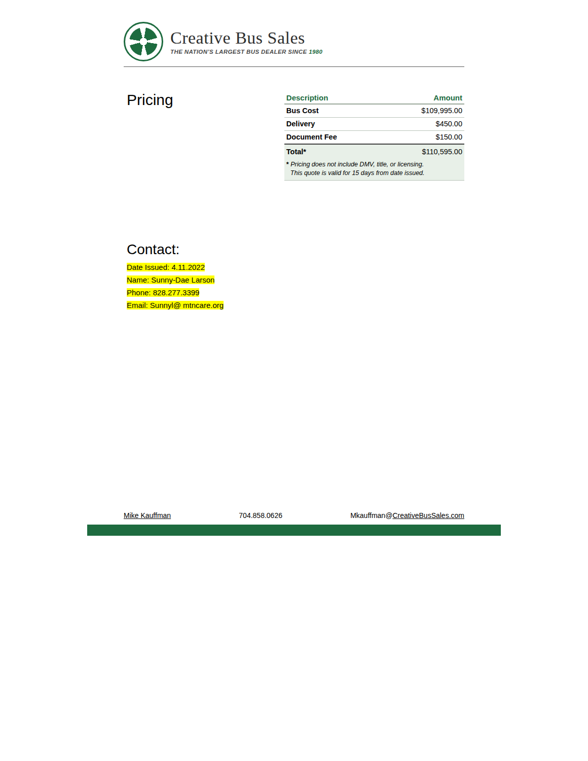Creative Bus Sales
THE NATION’S LARGEST BUS DEALER SINCE 1980
Pricing
| Description | Amount |
| --- | --- |
| Bus Cost | $109,995.00 |
| Delivery | $450.00 |
| Document Fee | $150.00 |
| Total* | $110,595.00 |
| * Pricing does not include DMV, title, or licensing. This quote is valid for 15 days from date issued. |
Contact:
Date Issued: 4.11.2022
Name: Sunny-Dae Larson
Phone: 828.277.3399
Email: Sunnyl@ mtncare.org
Mike Kauffman 704.858.0626 Mkauffman@CreativeBusSales.com